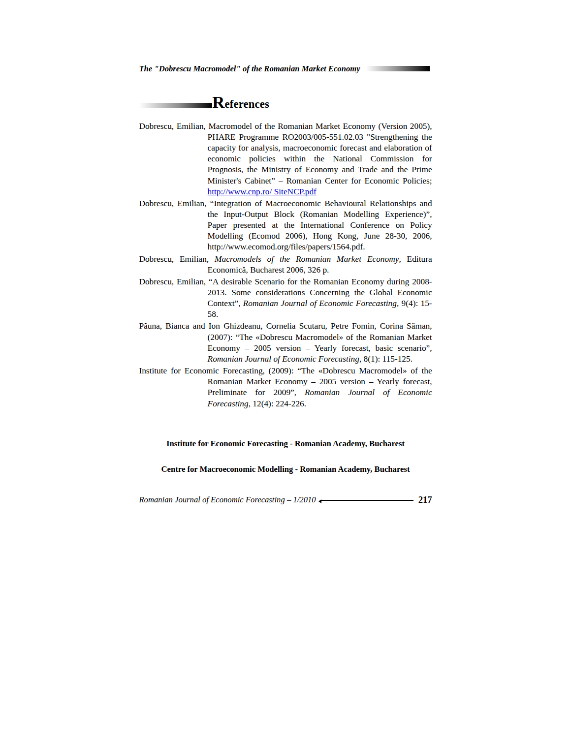The "Dobrescu Macromodel" of the Romanian Market Economy
References
Dobrescu, Emilian, Macromodel of the Romanian Market Economy (Version 2005), PHARE Programme RO2003/005-551.02.03 "Strengthening the capacity for analysis, macroeconomic forecast and elaboration of economic policies within the National Commission for Prognosis, the Ministry of Economy and Trade and the Prime Minister's Cabinet” – Romanian Center for Economic Policies; http://www.cnp.ro/ SiteNCP.pdf
Dobrescu, Emilian, “Integration of Macroeconomic Behavioural Relationships and the Input-Output Block (Romanian Modelling Experience)”, Paper presented at the International Conference on Policy Modelling (Ecomod 2006), Hong Kong, June 28-30, 2006, http://www.ecomod.org/files/papers/1564.pdf.
Dobrescu, Emilian, Macromodels of the Romanian Market Economy, Editura Economică, Bucharest 2006, 326 p.
Dobrescu, Emilian, “A desirable Scenario for the Romanian Economy during 2008-2013. Some considerations Concerning the Global Economic Context”, Romanian Journal of Economic Forecasting, 9(4): 15-58.
Păuna, Bianca and Ion Ghizdeanu, Cornelia Scutaru, Petre Fomin, Corina Sâman, (2007): “The «Dobrescu Macromodel» of the Romanian Market Economy – 2005 version – Yearly forecast, basic scenario”, Romanian Journal of Economic Forecasting, 8(1): 115-125.
Institute for Economic Forecasting, (2009): “The «Dobrescu Macromodel» of the Romanian Market Economy – 2005 version – Yearly forecast, Preliminate for 2009”, Romanian Journal of Economic Forecasting, 12(4): 224-226.
Institute for Economic Forecasting - Romanian Academy, Bucharest
Centre for Macroeconomic Modelling - Romanian Academy, Bucharest
Romanian Journal of Economic Forecasting – 1/2010 217